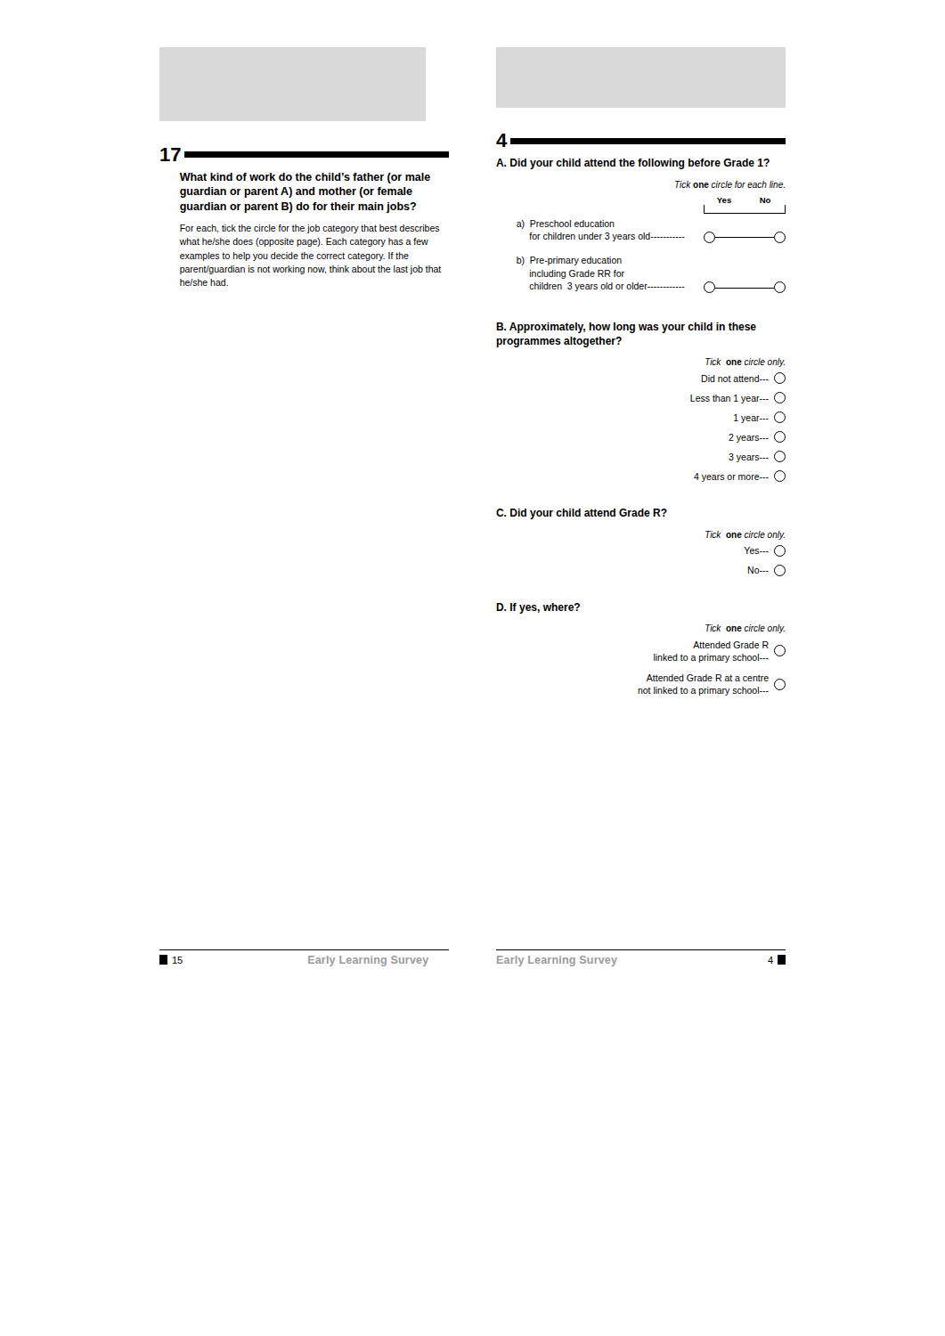17
What kind of work do the child’s father (or male guardian or parent A) and mother (or female guardian or parent B) do for their main jobs?
For each, tick the circle for the job category that best describes what he/she does (opposite page). Each category has a few examples to help you decide the correct category. If the parent/guardian is not working now, think about the last job that he/she had.
4
A. Did your child attend the following before Grade 1?
Tick one circle for each line.
Yes No
a) Preschool education
for children under 3 years old-----------
b) Pre-primary education
including Grade RR for
children 3 years old or older------------
B. Approximately, how long was your child in these programmes altogether?
Tick one circle only.
Did not attend---
Less than 1 year---
1 year---
2 years---
3 years---
4 years or more---
C. Did your child attend Grade R?
Tick one circle only.
Yes---
No---
D. If yes, where?
Tick one circle only.
Attended Grade R
linked to a primary school---
Attended Grade R at a centre
not linked to a primary school---
15 Early Learning Survey
Early Learning Survey 4